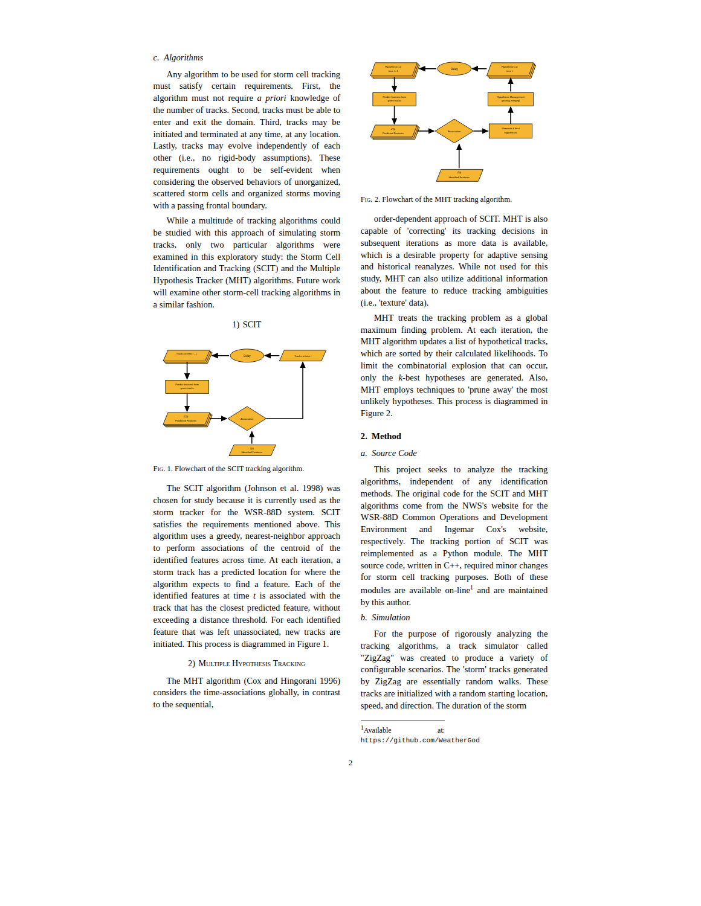c. Algorithms
Any algorithm to be used for storm cell tracking must satisfy certain requirements. First, the algorithm must not require a priori knowledge of the number of tracks. Second, tracks must be able to enter and exit the domain. Third, tracks may be initiated and terminated at any time, at any location. Lastly, tracks may evolve independently of each other (i.e., no rigid-body assumptions). These requirements ought to be self-evident when considering the observed behaviors of unorganized, scattered storm cells and organized storms moving with a passing frontal boundary.
While a multitude of tracking algorithms could be studied with this approach of simulating storm tracks, only two particular algorithms were examined in this exploratory study: the Storm Cell Identification and Tracking (SCIT) and the Multiple Hypothesis Tracker (MHT) algorithms. Future work will examine other storm-cell tracking algorithms in a similar fashion.
1) SCIT
Tracks at time t - 1 Delay Tracks at time t Predict features from given tracks Z'(t) Predicted Features Association Z(t) Identified Features
Fig. 1. Flowchart of the SCIT tracking algorithm.
The SCIT algorithm (Johnson et al. 1998) was chosen for study because it is currently used as the storm tracker for the WSR-88D system. SCIT satisfies the requirements mentioned above. This algorithm uses a greedy, nearest-neighbor approach to perform associations of the centroid of the identified features across time. At each iteration, a storm track has a predicted location for where the algorithm expects to find a feature. Each of the identified features at time t is associated with the track that has the closest predicted feature, without exceeding a distance threshold. For each identified feature that was left unassociated, new tracks are initiated. This process is diagrammed in Figure 1.
2) Multiple Hypothesis Tracking
The MHT algorithm (Cox and Hingorani 1996) considers the time-associations globally, in contrast to the sequential,
Hypotheses at time t - 1 Delay Hypotheses at time t Predict features from given tracks Hypothesis Management (pruning, merging) Z'(t) Predicted Features Association Generate k best hypotheses Z(t) Identified Features
Fig. 2. Flowchart of the MHT tracking algorithm.
order-dependent approach of SCIT. MHT is also capable of 'correcting' its tracking decisions in subsequent iterations as more data is available, which is a desirable property for adaptive sensing and historical reanalyzes. While not used for this study, MHT can also utilize additional information about the feature to reduce tracking ambiguities (i.e., 'texture' data).
MHT treats the tracking problem as a global maximum finding problem. At each iteration, the MHT algorithm updates a list of hypothetical tracks, which are sorted by their calculated likelihoods. To limit the combinatorial explosion that can occur, only the k-best hypotheses are generated. Also, MHT employs techniques to 'prune away' the most unlikely hypotheses. This process is diagrammed in Figure 2.
2. Method
a. Source Code
This project seeks to analyze the tracking algorithms, independent of any identification methods. The original code for the SCIT and MHT algorithms come from the NWS's website for the WSR-88D Common Operations and Development Environment and Ingemar Cox's website, respectively. The tracking portion of SCIT was reimplemented as a Python module. The MHT source code, written in C++, required minor changes for storm cell tracking purposes. Both of these modules are available on-line1 and are maintained by this author.
b. Simulation
For the purpose of rigorously analyzing the tracking algorithms, a track simulator called "ZigZag" was created to produce a variety of configurable scenarios. The 'storm' tracks generated by ZigZag are essentially random walks. These tracks are initialized with a random starting location, speed, and direction. The duration of the storm
1Available at: https://github.com/WeatherGod
2